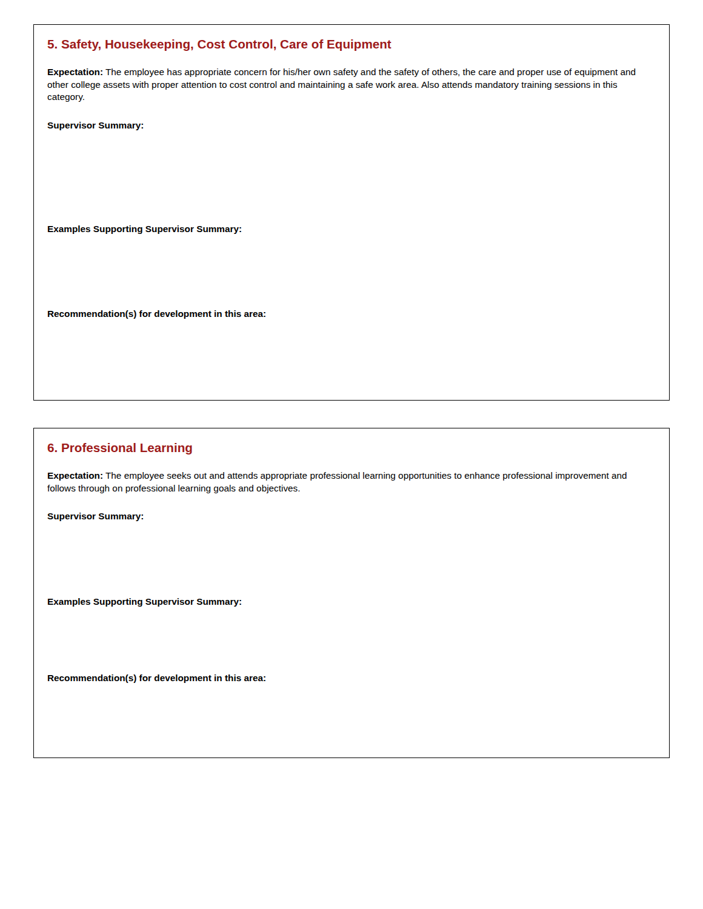5. Safety, Housekeeping, Cost Control, Care of Equipment
Expectation: The employee has appropriate concern for his/her own safety and the safety of others, the care and proper use of equipment and other college assets with proper attention to cost control and maintaining a safe work area. Also attends mandatory training sessions in this category.
Supervisor Summary:
Examples Supporting Supervisor Summary:
Recommendation(s) for development in this area:
6. Professional Learning
Expectation: The employee seeks out and attends appropriate professional learning opportunities to enhance professional improvement and follows through on professional learning goals and objectives.
Supervisor Summary:
Examples Supporting Supervisor Summary:
Recommendation(s) for development in this area: